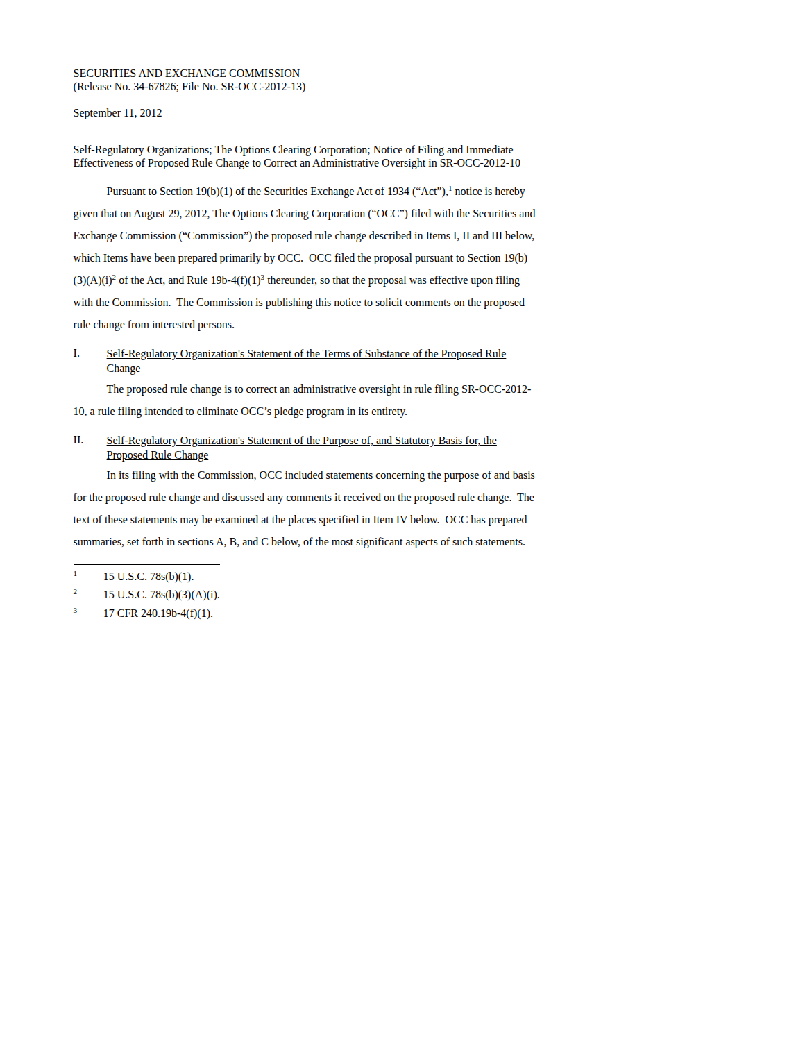SECURITIES AND EXCHANGE COMMISSION
(Release No. 34-67826; File No. SR-OCC-2012-13)
September 11, 2012
Self-Regulatory Organizations; The Options Clearing Corporation; Notice of Filing and Immediate Effectiveness of Proposed Rule Change to Correct an Administrative Oversight in SR-OCC-2012-10
Pursuant to Section 19(b)(1) of the Securities Exchange Act of 1934 (“Act”),1 notice is hereby given that on August 29, 2012, The Options Clearing Corporation (“OCC”) filed with the Securities and Exchange Commission (“Commission”) the proposed rule change described in Items I, II and III below, which Items have been prepared primarily by OCC. OCC filed the proposal pursuant to Section 19(b)(3)(A)(i)2 of the Act, and Rule 19b-4(f)(1)3 thereunder, so that the proposal was effective upon filing with the Commission. The Commission is publishing this notice to solicit comments on the proposed rule change from interested persons.
I.
Self-Regulatory Organization's Statement of the Terms of Substance of the Proposed Rule Change
The proposed rule change is to correct an administrative oversight in rule filing SR-OCC-2012-10, a rule filing intended to eliminate OCC’s pledge program in its entirety.
II.
Self-Regulatory Organization's Statement of the Purpose of, and Statutory Basis for, the Proposed Rule Change
In its filing with the Commission, OCC included statements concerning the purpose of and basis for the proposed rule change and discussed any comments it received on the proposed rule change. The text of these statements may be examined at the places specified in Item IV below. OCC has prepared summaries, set forth in sections A, B, and C below, of the most significant aspects of such statements.
115 U.S.C. 78s(b)(1).
215 U.S.C. 78s(b)(3)(A)(i).
317 CFR 240.19b-4(f)(1).